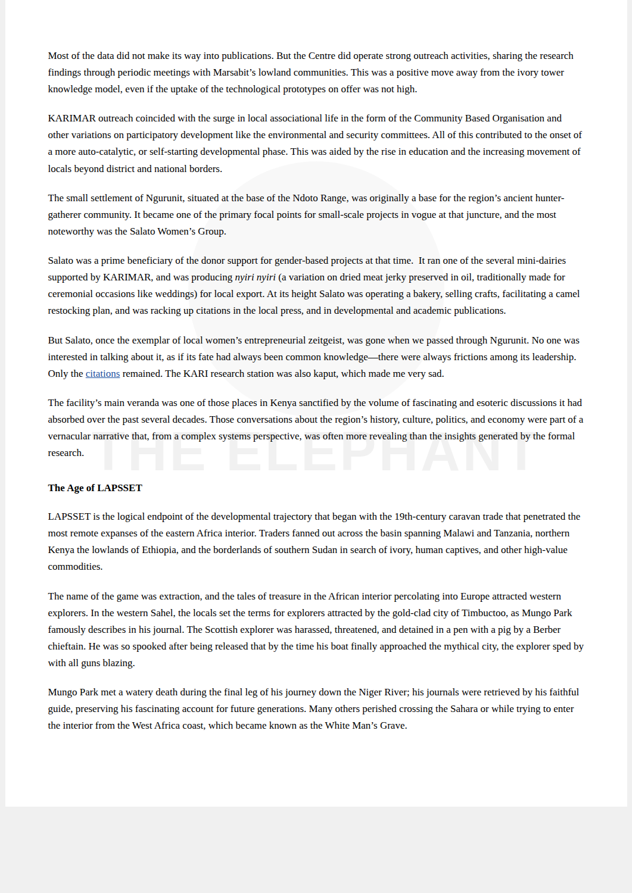Most of the data did not make its way into publications. But the Centre did operate strong outreach activities, sharing the research findings through periodic meetings with Marsabit’s lowland communities. This was a positive move away from the ivory tower knowledge model, even if the uptake of the technological prototypes on offer was not high.
KARIMAR outreach coincided with the surge in local associational life in the form of the Community Based Organisation and other variations on participatory development like the environmental and security committees. All of this contributed to the onset of a more auto-catalytic, or self-starting developmental phase. This was aided by the rise in education and the increasing movement of locals beyond district and national borders.
The small settlement of Ngurunit, situated at the base of the Ndoto Range, was originally a base for the region’s ancient hunter-gatherer community. It became one of the primary focal points for small-scale projects in vogue at that juncture, and the most noteworthy was the Salato Women’s Group.
Salato was a prime beneficiary of the donor support for gender-based projects at that time. It ran one of the several mini-dairies supported by KARIMAR, and was producing nyiri nyiri (a variation on dried meat jerky preserved in oil, traditionally made for ceremonial occasions like weddings) for local export. At its height Salato was operating a bakery, selling crafts, facilitating a camel restocking plan, and was racking up citations in the local press, and in developmental and academic publications.
But Salato, once the exemplar of local women’s entrepreneurial zeitgeist, was gone when we passed through Ngurunit. No one was interested in talking about it, as if its fate had always been common knowledge—there were always frictions among its leadership. Only the citations remained. The KARI research station was also kaput, which made me very sad.
The facility’s main veranda was one of those places in Kenya sanctified by the volume of fascinating and esoteric discussions it had absorbed over the past several decades. Those conversations about the region’s history, culture, politics, and economy were part of a vernacular narrative that, from a complex systems perspective, was often more revealing than the insights generated by the formal research.
The Age of LAPSSET
LAPSSET is the logical endpoint of the developmental trajectory that began with the 19th-century caravan trade that penetrated the most remote expanses of the eastern Africa interior. Traders fanned out across the basin spanning Malawi and Tanzania, northern Kenya the lowlands of Ethiopia, and the borderlands of southern Sudan in search of ivory, human captives, and other high-value commodities.
The name of the game was extraction, and the tales of treasure in the African interior percolating into Europe attracted western explorers. In the western Sahel, the locals set the terms for explorers attracted by the gold-clad city of Timbuctoo, as Mungo Park famously describes in his journal. The Scottish explorer was harassed, threatened, and detained in a pen with a pig by a Berber chieftain. He was so spooked after being released that by the time his boat finally approached the mythical city, the explorer sped by with all guns blazing.
Mungo Park met a watery death during the final leg of his journey down the Niger River; his journals were retrieved by his faithful guide, preserving his fascinating account for future generations. Many others perished crossing the Sahara or while trying to enter the interior from the West Africa coast, which became known as the White Man’s Grave.